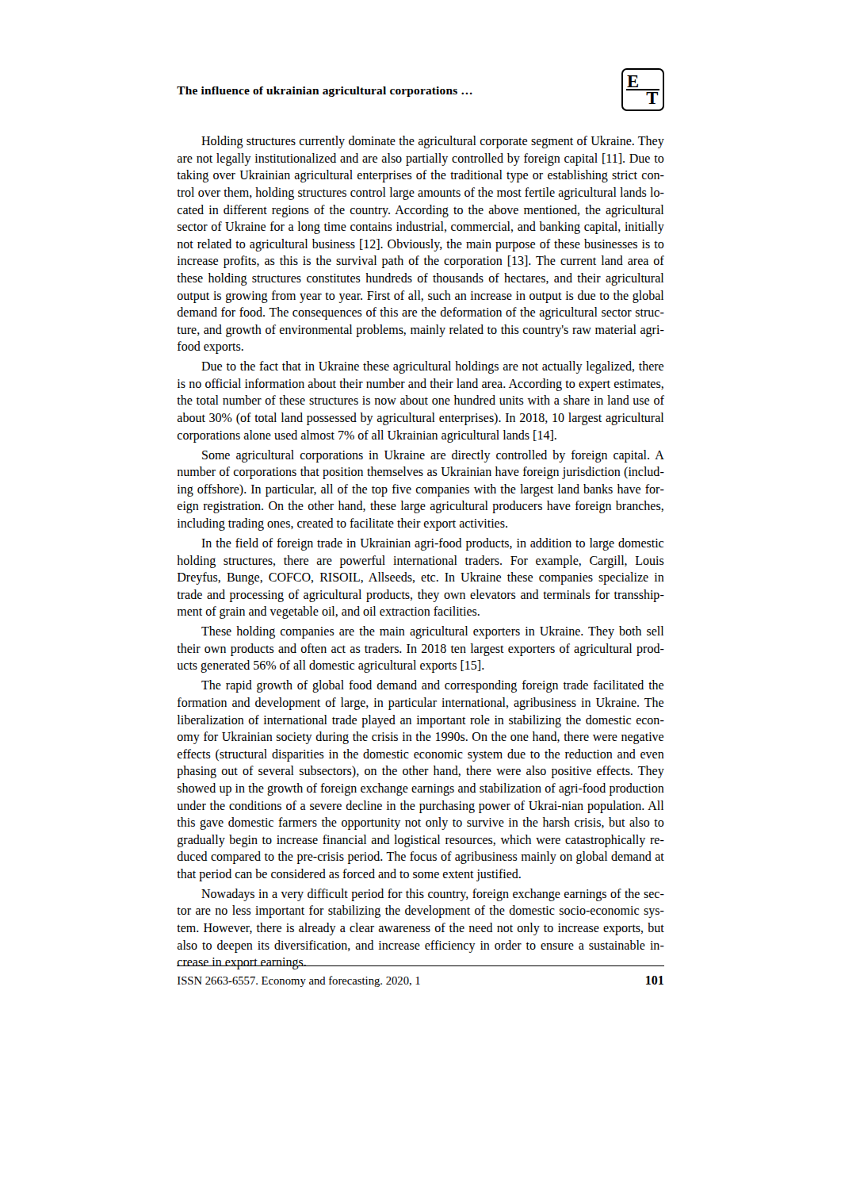The influence of ukrainian agricultural corporations …
Holding structures currently dominate the agricultural corporate segment of Ukraine. They are not legally institutionalized and are also partially controlled by foreign capital [11]. Due to taking over Ukrainian agricultural enterprises of the traditional type or establishing strict control over them, holding structures control large amounts of the most fertile agricultural lands located in different regions of the country. According to the above mentioned, the agricultural sector of Ukraine for a long time contains industrial, commercial, and banking capital, initially not related to agricultural business [12]. Obviously, the main purpose of these businesses is to increase profits, as this is the survival path of the corporation [13]. The current land area of these holding structures constitutes hundreds of thousands of hectares, and their agricultural output is growing from year to year. First of all, such an increase in output is due to the global demand for food. The consequences of this are the deformation of the agricultural sector structure, and growth of environmental problems, mainly related to this country's raw material agri-food exports.
Due to the fact that in Ukraine these agricultural holdings are not actually legalized, there is no official information about their number and their land area. According to expert estimates, the total number of these structures is now about one hundred units with a share in land use of about 30% (of total land possessed by agricultural enterprises). In 2018, 10 largest agricultural corporations alone used almost 7% of all Ukrainian agricultural lands [14].
Some agricultural corporations in Ukraine are directly controlled by foreign capital. A number of corporations that position themselves as Ukrainian have foreign jurisdiction (including offshore). In particular, all of the top five companies with the largest land banks have foreign registration. On the other hand, these large agricultural producers have foreign branches, including trading ones, created to facilitate their export activities.
In the field of foreign trade in Ukrainian agri-food products, in addition to large domestic holding structures, there are powerful international traders. For example, Cargill, Louis Dreyfus, Bunge, COFCO, RISOIL, Allseeds, etc. In Ukraine these companies specialize in trade and processing of agricultural products, they own elevators and terminals for transshipment of grain and vegetable oil, and oil extraction facilities.
These holding companies are the main agricultural exporters in Ukraine. They both sell their own products and often act as traders. In 2018 ten largest exporters of agricultural products generated 56% of all domestic agricultural exports [15].
The rapid growth of global food demand and corresponding foreign trade facilitated the formation and development of large, in particular international, agribusiness in Ukraine. The liberalization of international trade played an important role in stabilizing the domestic economy for Ukrainian society during the crisis in the 1990s. On the one hand, there were negative effects (structural disparities in the domestic economic system due to the reduction and even phasing out of several subsectors), on the other hand, there were also positive effects. They showed up in the growth of foreign exchange earnings and stabilization of agri-food production under the conditions of a severe decline in the purchasing power of Ukrai-nian population. All this gave domestic farmers the opportunity not only to survive in the harsh crisis, but also to gradually begin to increase financial and logistical resources, which were catastrophically reduced compared to the pre-crisis period. The focus of agribusiness mainly on global demand at that period can be considered as forced and to some extent justified.
Nowadays in a very difficult period for this country, foreign exchange earnings of the sector are no less important for stabilizing the development of the domestic socio-economic system. However, there is already a clear awareness of the need not only to increase exports, but also to deepen its diversification, and increase efficiency in order to ensure a sustainable increase in export earnings.
ISSN 2663-6557. Economy and forecasting. 2020, 1 101